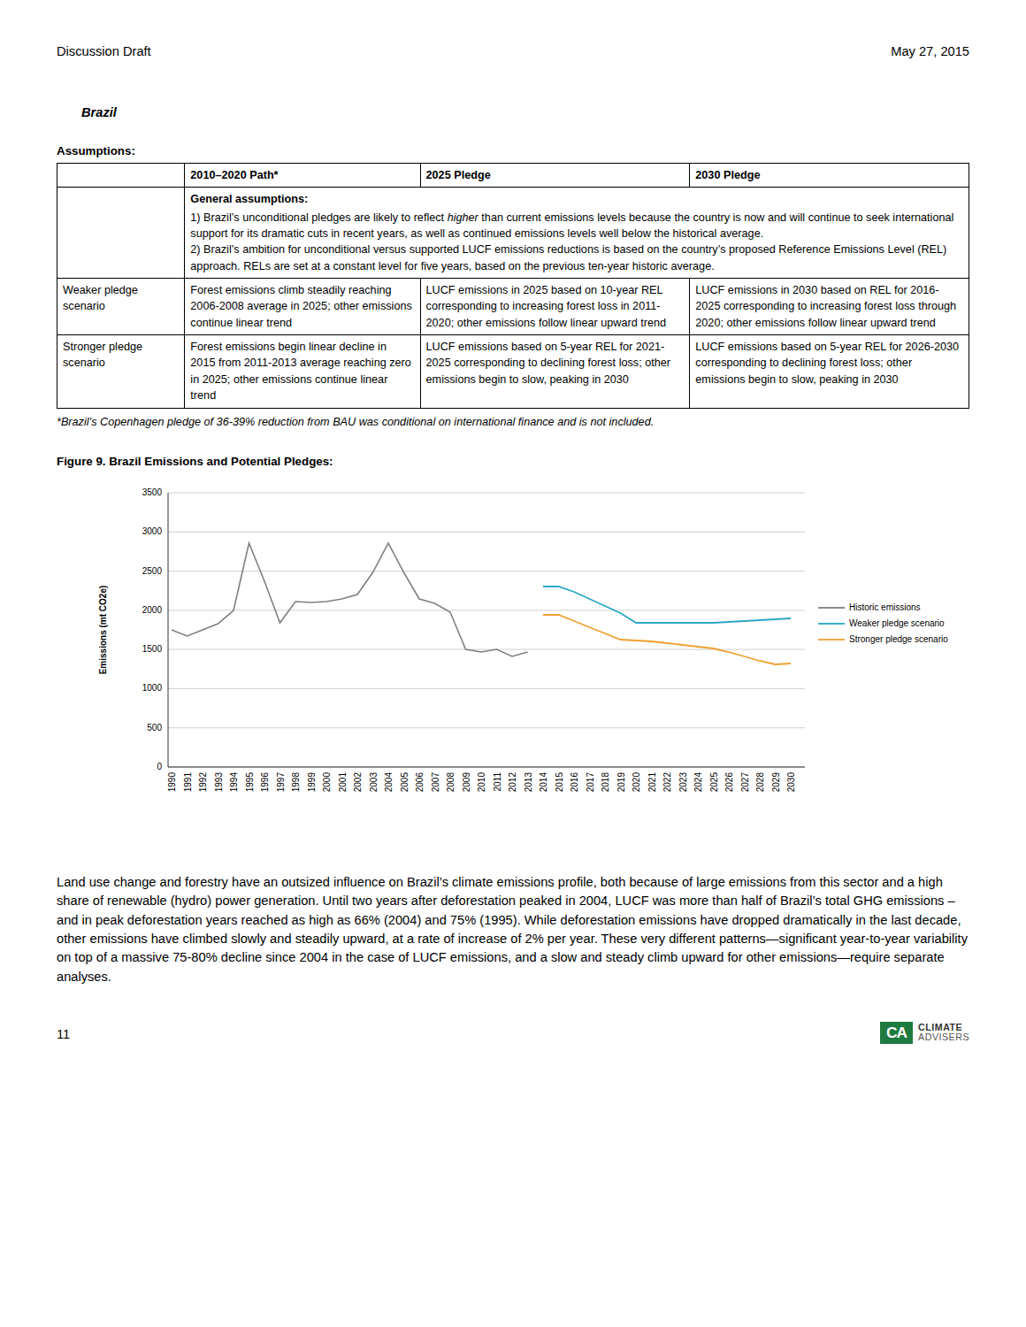Discussion Draft
May 27, 2015
Brazil
Assumptions:
| | 2010–2020 Path* | 2025 Pledge | 2030 Pledge |
| --- | --- | --- | --- |
| | General assumptions: 1) Brazil’s unconditional pledges are likely to reflect higher than current emissions levels because the country is now and will continue to seek international support for its dramatic cuts in recent years, as well as continued emissions levels well below the historical average. 2) Brazil’s ambition for unconditional versus supported LUCF emissions reductions is based on the country’s proposed Reference Emissions Level (REL) approach. RELs are set at a constant level for five years, based on the previous ten-year historic average. |
| Weaker pledge scenario | Forest emissions climb steadily reaching 2006-2008 average in 2025; other emissions continue linear trend | LUCF emissions in 2025 based on 10-year REL corresponding to increasing forest loss in 2011-2020; other emissions follow linear upward trend | LUCF emissions in 2030 based on REL for 2016-2025 corresponding to increasing forest loss through 2020; other emissions follow linear upward trend |
| Stronger pledge scenario | Forest emissions begin linear decline in 2015 from 2011-2013 average reaching zero in 2025; other emissions continue linear trend | LUCF emissions based on 5-year REL for 2021-2025 corresponding to declining forest loss; other emissions begin to slow, peaking in 2030 | LUCF emissions based on 5-year REL for 2026-2030 corresponding to declining forest loss; other emissions begin to slow, peaking in 2030 |
*Brazil’s Copenhagen pledge of 36-39% reduction from BAU was conditional on international finance and is not included.
Figure 9. Brazil Emissions and Potential Pledges:
0 500 1000 1500 2000 2500 3000 3500 Emissions (mt CO2e) 1990 1991 1992 1993 1994 1995 1996 1997 1998 1999 2000 2001 2002 2003 2004 2005 2006 2007 2008 2009 2010 2011 2012 2013 2014 2015 2016 2017 2018 2019 2020 2021 2022 2023 2024 2025 2026 2027 2028 2029 2030 Historic emissions Weaker pledge scenario Stronger pledge scenario
Land use change and forestry have an outsized influence on Brazil’s climate emissions profile, both because of large emissions from this sector and a high share of renewable (hydro) power generation. Until two years after deforestation peaked in 2004, LUCF was more than half of Brazil’s total GHG emissions – and in peak deforestation years reached as high as 66% (2004) and 75% (1995). While deforestation emissions have dropped dramatically in the last decade, other emissions have climbed slowly and steadily upward, at a rate of increase of 2% per year. These very different patterns—significant year-to-year variability on top of a massive 75-80% decline since 2004 in the case of LUCF emissions, and a slow and steady climb upward for other emissions—require separate analyses.
11
CA
CLIMATEADVISERS